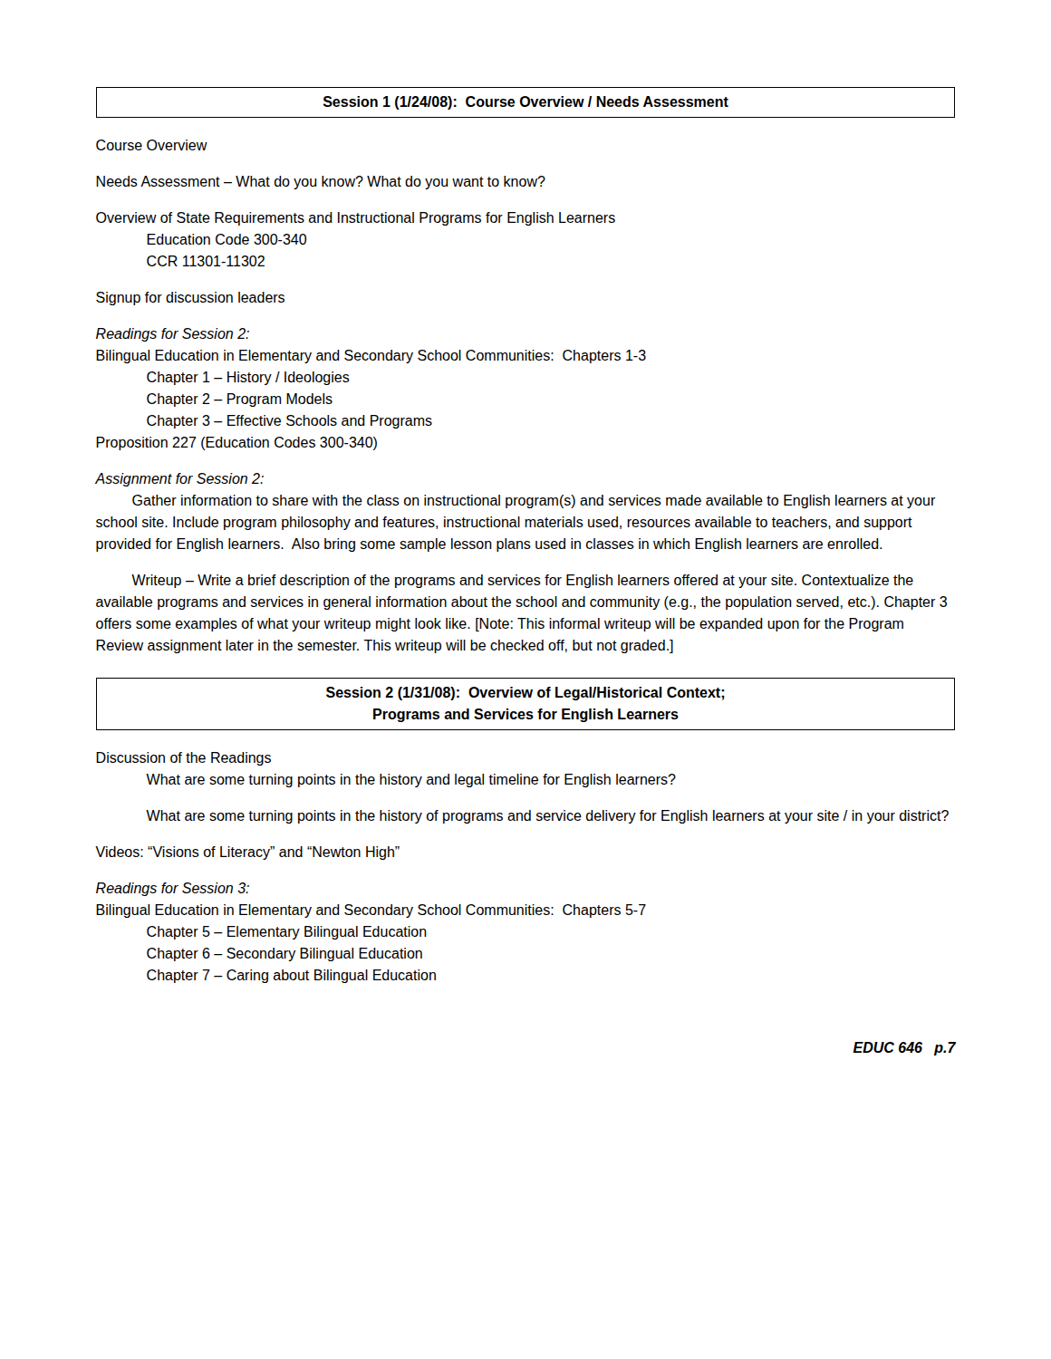Session 1 (1/24/08): Course Overview / Needs Assessment
Course Overview
Needs Assessment – What do you know? What do you want to know?
Overview of State Requirements and Instructional Programs for English Learners
Education Code 300-340
CCR 11301-11302
Signup for discussion leaders
Readings for Session 2:
Bilingual Education in Elementary and Secondary School Communities: Chapters 1-3
Chapter 1 – History / Ideologies
Chapter 2 – Program Models
Chapter 3 – Effective Schools and Programs
Proposition 227 (Education Codes 300-340)
Assignment for Session 2:
Gather information to share with the class on instructional program(s) and services made available to English learners at your school site. Include program philosophy and features, instructional materials used, resources available to teachers, and support provided for English learners. Also bring some sample lesson plans used in classes in which English learners are enrolled.
Writeup – Write a brief description of the programs and services for English learners offered at your site. Contextualize the available programs and services in general information about the school and community (e.g., the population served, etc.). Chapter 3 offers some examples of what your writeup might look like. [Note: This informal writeup will be expanded upon for the Program Review assignment later in the semester. This writeup will be checked off, but not graded.]
Session 2 (1/31/08): Overview of Legal/Historical Context;
Programs and Services for English Learners
Discussion of the Readings
What are some turning points in the history and legal timeline for English learners?
What are some turning points in the history of programs and service delivery for English learners at your site / in your district?
Videos: “Visions of Literacy” and “Newton High”
Readings for Session 3:
Bilingual Education in Elementary and Secondary School Communities: Chapters 5-7
Chapter 5 – Elementary Bilingual Education
Chapter 6 – Secondary Bilingual Education
Chapter 7 – Caring about Bilingual Education
EDUC 646 p.7